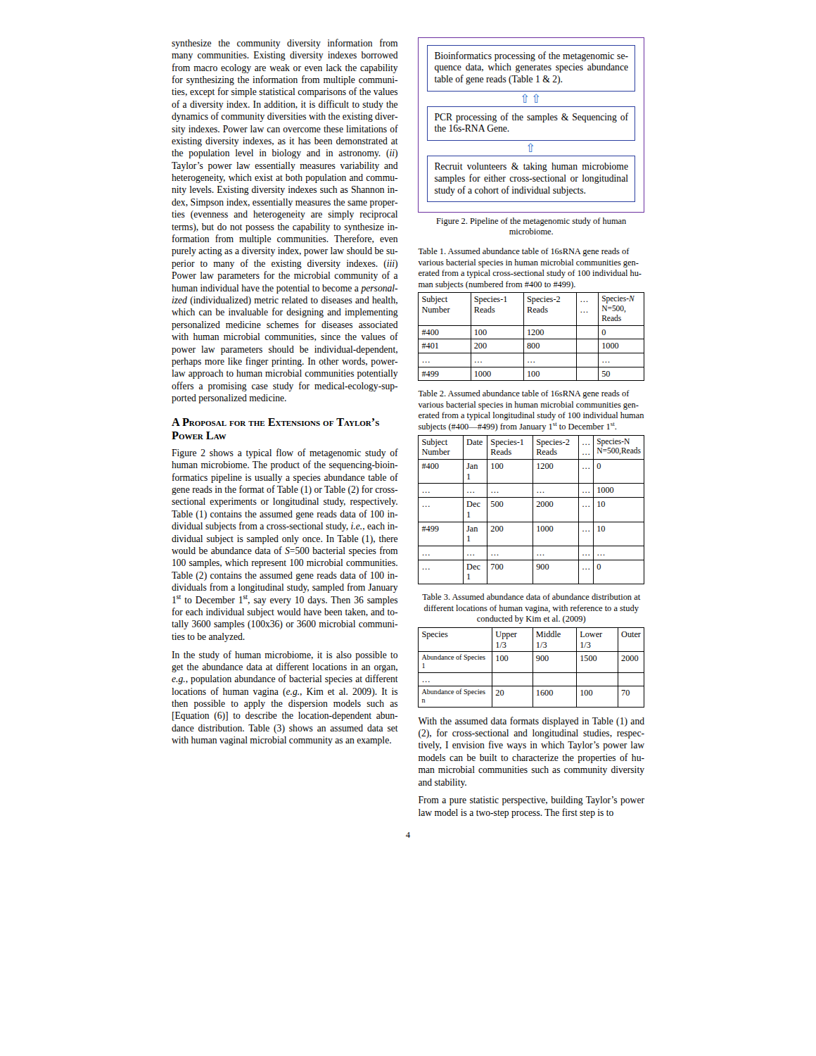synthesize the community diversity information from many communities. Existing diversity indexes borrowed from macro ecology are weak or even lack the capability for synthesizing the information from multiple communities, except for simple statistical comparisons of the values of a diversity index. In addition, it is difficult to study the dynamics of community diversities with the existing diversity indexes. Power law can overcome these limitations of existing diversity indexes, as it has been demonstrated at the population level in biology and in astronomy. (ii) Taylor’s power law essentially measures variability and heterogeneity, which exist at both population and community levels. Existing diversity indexes such as Shannon index, Simpson index, essentially measures the same properties (evenness and heterogeneity are simply reciprocal terms), but do not possess the capability to synthesize information from multiple communities. Therefore, even purely acting as a diversity index, power law should be superior to many of the existing diversity indexes. (iii) Power law parameters for the microbial community of a human individual have the potential to become a personalized (individualized) metric related to diseases and health, which can be invaluable for designing and implementing personalized medicine schemes for diseases associated with human microbial communities, since the values of power law parameters should be individual-dependent, perhaps more like finger printing. In other words, power-law approach to human microbial communities potentially offers a promising case study for medical-ecology-supported personalized medicine.
A Proposal for the Extensions of Taylor’s Power Law
Figure 2 shows a typical flow of metagenomic study of human microbiome. The product of the sequencing-bioinformatics pipeline is usually a species abundance table of gene reads in the format of Table (1) or Table (2) for cross-sectional experiments or longitudinal study, respectively. Table (1) contains the assumed gene reads data of 100 individual subjects from a cross-sectional study, i.e., each individual subject is sampled only once. In Table (1), there would be abundance data of S=500 bacterial species from 100 samples, which represent 100 microbial communities. Table (2) contains the assumed gene reads data of 100 individuals from a longitudinal study, sampled from January 1st to December 1st, say every 10 days. Then 36 samples for each individual subject would have been taken, and totally 3600 samples (100x36) or 3600 microbial communities to be analyzed.
In the study of human microbiome, it is also possible to get the abundance data at different locations in an organ, e.g., population abundance of bacterial species at different locations of human vagina (e.g., Kim et al. 2009). It is then possible to apply the dispersion models such as [Equation (6)] to describe the location-dependent abundance distribution. Table (3) shows an assumed data set with human vaginal microbial community as an example.
Bioinformatics processing of the metagenomic sequence data, which generates species abundance table of gene reads (Table 1 & 2).
⇧⇧
PCR processing of the samples & Sequencing of the 16s-RNA Gene.
⇧
Recruit volunteers & taking human microbiome samples for either cross-sectional or longitudinal study of a cohort of individual subjects.
Figure 2. Pipeline of the metagenomic study of human microbiome.
Table 1. Assumed abundance table of 16sRNA gene reads of various bacterial species in human microbial communities generated from a typical cross-sectional study of 100 individual human subjects (numbered from #400 to #499).
| Subject Number | Species-1 Reads | Species-2 Reads | … … | Species- N N=500, Reads |
| --- | --- | --- | --- | --- |
| #400 | 100 | 1200 | | 0 |
| #401 | 200 | 800 | | 1000 |
| … | … | … | | … |
| #499 | 1000 | 100 | | 50 |
Table 2. Assumed abundance table of 16sRNA gene reads of various bacterial species in human microbial communities generated from a typical longitudinal study of 100 individual human subjects (#400—#499) from January 1st to December 1st.
| Subject Number | Date | Species-1 Reads | Species-2 Reads | … … | Species-N N=500,Reads |
| --- | --- | --- | --- | --- | --- |
| #400 | Jan 1 | 100 | 1200 | … | 0 |
| … | … | … | … | … | 1000 |
| … | Dec 1 | 500 | 2000 | … | 10 |
| #499 | Jan 1 | 200 | 1000 | … | 10 |
| … | … | … | … | … | … |
| … | Dec 1 | 700 | 900 | … | 0 |
Table 3. Assumed abundance data of abundance distribution at different locations of human vagina, with reference to a study conducted by Kim et al. (2009)
| Species | Upper 1/3 | Middle 1/3 | Lower 1/3 | Outer |
| --- | --- | --- | --- | --- |
| Abundance of Species 1 | 100 | 900 | 1500 | 2000 |
| … | | | | |
| Abundance of Species n | 20 | 1600 | 100 | 70 |
With the assumed data formats displayed in Table (1) and (2), for cross-sectional and longitudinal studies, respectively, I envision five ways in which Taylor’s power law models can be built to characterize the properties of human microbial communities such as community diversity and stability.
From a pure statistic perspective, building Taylor’s power law model is a two-step process. The first step is to
4